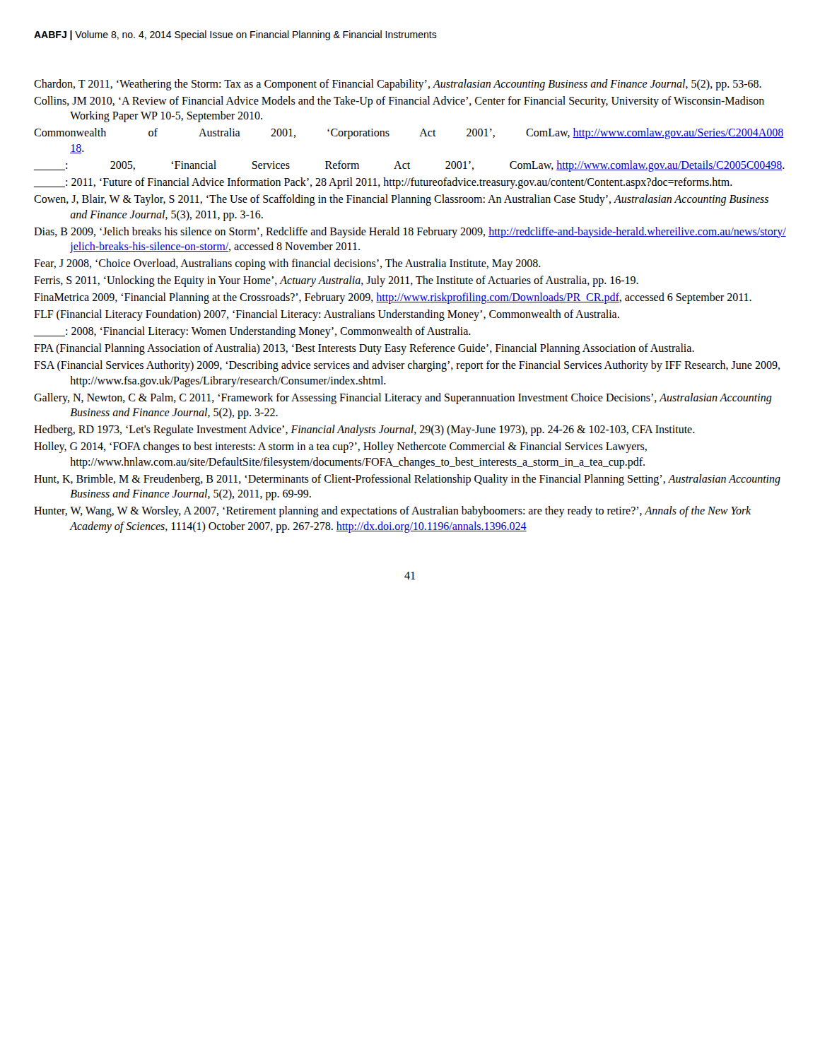AABFJ | Volume 8, no. 4, 2014 Special Issue on Financial Planning & Financial Instruments
Chardon, T 2011, ‘Weathering the Storm: Tax as a Component of Financial Capability’, Australasian Accounting Business and Finance Journal, 5(2), pp. 53-68.
Collins, JM 2010, ‘A Review of Financial Advice Models and the Take-Up of Financial Advice’, Center for Financial Security, University of Wisconsin-Madison Working Paper WP 10-5, September 2010.
Commonwealth of Australia 2001, ‘Corporations Act 2001’, ComLaw, http://www.comlaw.gov.au/Series/C2004A00818.
_____: 2005, ‘Financial Services Reform Act 2001’, ComLaw, http://www.comlaw.gov.au/Details/C2005C00498.
_____: 2011, ‘Future of Financial Advice Information Pack’, 28 April 2011, http://futureofadvice.treasury.gov.au/content/Content.aspx?doc=reforms.htm.
Cowen, J, Blair, W & Taylor, S 2011, ‘The Use of Scaffolding in the Financial Planning Classroom: An Australian Case Study’, Australasian Accounting Business and Finance Journal, 5(3), 2011, pp. 3-16.
Dias, B 2009, ‘Jelich breaks his silence on Storm’, Redcliffe and Bayside Herald 18 February 2009, http://redcliffe-and-bayside-herald.whereilive.com.au/news/story/jelich-breaks-his-silence-on-storm/, accessed 8 November 2011.
Fear, J 2008, ‘Choice Overload, Australians coping with financial decisions’, The Australia Institute, May 2008.
Ferris, S 2011, ‘Unlocking the Equity in Your Home’, Actuary Australia, July 2011, The Institute of Actuaries of Australia, pp. 16-19.
FinaMetrica 2009, ‘Financial Planning at the Crossroads?’, February 2009, http://www.riskprofiling.com/Downloads/PR_CR.pdf, accessed 6 September 2011.
FLF (Financial Literacy Foundation) 2007, ‘Financial Literacy: Australians Understanding Money’, Commonwealth of Australia.
_____: 2008, ‘Financial Literacy: Women Understanding Money’, Commonwealth of Australia.
FPA (Financial Planning Association of Australia) 2013, ‘Best Interests Duty Easy Reference Guide’, Financial Planning Association of Australia.
FSA (Financial Services Authority) 2009, ‘Describing advice services and adviser charging’, report for the Financial Services Authority by IFF Research, June 2009, http://www.fsa.gov.uk/Pages/Library/research/Consumer/index.shtml.
Gallery, N, Newton, C & Palm, C 2011, ‘Framework for Assessing Financial Literacy and Superannuation Investment Choice Decisions’, Australasian Accounting Business and Finance Journal, 5(2), pp. 3-22.
Hedberg, RD 1973, ‘Let's Regulate Investment Advice’, Financial Analysts Journal, 29(3) (May-June 1973), pp. 24-26 & 102-103, CFA Institute.
Holley, G 2014, ‘FOFA changes to best interests: A storm in a tea cup?’, Holley Nethercote Commercial & Financial Services Lawyers, http://www.hnlaw.com.au/site/DefaultSite/filesystem/documents/FOFA_changes_to_best_interests_a_storm_in_a_tea_cup.pdf.
Hunt, K, Brimble, M & Freudenberg, B 2011, ‘Determinants of Client-Professional Relationship Quality in the Financial Planning Setting’, Australasian Accounting Business and Finance Journal, 5(2), 2011, pp. 69-99.
Hunter, W, Wang, W & Worsley, A 2007, ‘Retirement planning and expectations of Australian babyboomers: are they ready to retire?’, Annals of the New York Academy of Sciences, 1114(1) October 2007, pp. 267-278. http://dx.doi.org/10.1196/annals.1396.024
41